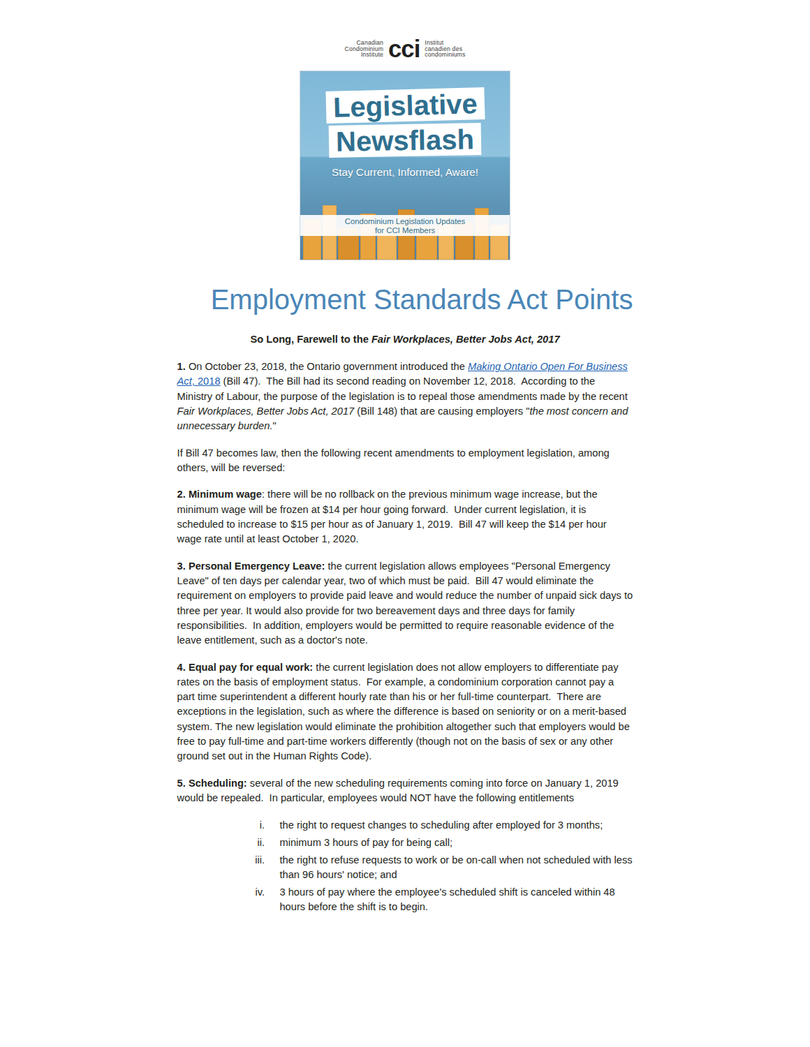| Canadian Condominium Institute | cci | Institut canadien des condominiums |
Legislative
Newsflash
Stay Current, Informed, Aware!
Condominium Legislation Updates
for CCI Members
Employment Standards Act Points
So Long, Farewell to the Fair Workplaces, Better Jobs Act, 2017
1. On October 23, 2018, the Ontario government introduced the Making Ontario Open For Business Act, 2018 (Bill 47). The Bill had its second reading on November 12, 2018. According to the Ministry of Labour, the purpose of the legislation is to repeal those amendments made by the recent Fair Workplaces, Better Jobs Act, 2017 (Bill 148) that are causing employers "the most concern and unnecessary burden."
If Bill 47 becomes law, then the following recent amendments to employment legislation, among others, will be reversed:
2. Minimum wage: there will be no rollback on the previous minimum wage increase, but the minimum wage will be frozen at $14 per hour going forward. Under current legislation, it is scheduled to increase to $15 per hour as of January 1, 2019. Bill 47 will keep the $14 per hour wage rate until at least October 1, 2020.
3. Personal Emergency Leave: the current legislation allows employees "Personal Emergency Leave" of ten days per calendar year, two of which must be paid. Bill 47 would eliminate the requirement on employers to provide paid leave and would reduce the number of unpaid sick days to three per year. It would also provide for two bereavement days and three days for family responsibilities. In addition, employers would be permitted to require reasonable evidence of the leave entitlement, such as a doctor's note.
4. Equal pay for equal work: the current legislation does not allow employers to differentiate pay rates on the basis of employment status. For example, a condominium corporation cannot pay a part time superintendent a different hourly rate than his or her full-time counterpart. There are exceptions in the legislation, such as where the difference is based on seniority or on a merit-based system. The new legislation would eliminate the prohibition altogether such that employers would be free to pay full-time and part-time workers differently (though not on the basis of sex or any other ground set out in the Human Rights Code).
5. Scheduling: several of the new scheduling requirements coming into force on January 1, 2019 would be repealed. In particular, employees would NOT have the following entitlements
the right to request changes to scheduling after employed for 3 months;
minimum 3 hours of pay for being call;
the right to refuse requests to work or be on-call when not scheduled with less than 96 hours' notice; and
3 hours of pay where the employee's scheduled shift is canceled within 48 hours before the shift is to begin.